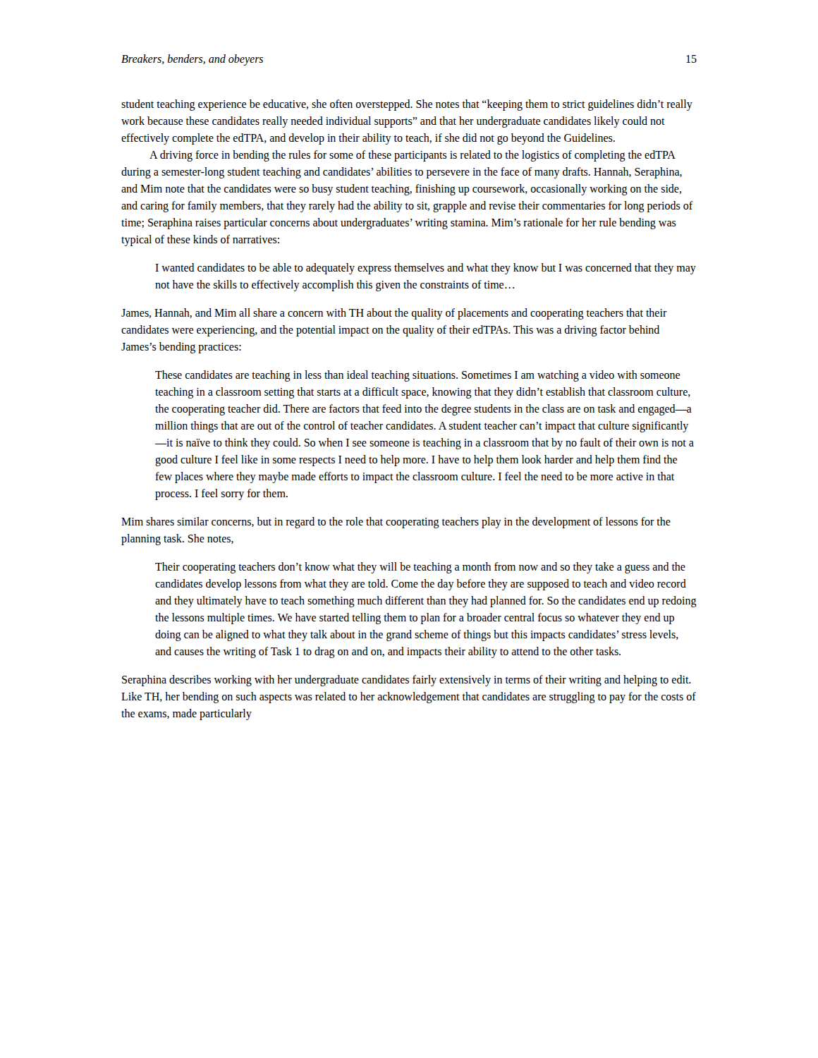Breakers, benders, and obeyers 15
student teaching experience be educative, she often overstepped. She notes that “keeping them to strict guidelines didn’t really work because these candidates really needed individual supports” and that her undergraduate candidates likely could not effectively complete the edTPA, and develop in their ability to teach, if she did not go beyond the Guidelines.
A driving force in bending the rules for some of these participants is related to the logistics of completing the edTPA during a semester-long student teaching and candidates’ abilities to persevere in the face of many drafts. Hannah, Seraphina, and Mim note that the candidates were so busy student teaching, finishing up coursework, occasionally working on the side, and caring for family members, that they rarely had the ability to sit, grapple and revise their commentaries for long periods of time; Seraphina raises particular concerns about undergraduates’ writing stamina. Mim’s rationale for her rule bending was typical of these kinds of narratives:
I wanted candidates to be able to adequately express themselves and what they know but I was concerned that they may not have the skills to effectively accomplish this given the constraints of time…
James, Hannah, and Mim all share a concern with TH about the quality of placements and cooperating teachers that their candidates were experiencing, and the potential impact on the quality of their edTPAs. This was a driving factor behind James’s bending practices:
These candidates are teaching in less than ideal teaching situations. Sometimes I am watching a video with someone teaching in a classroom setting that starts at a difficult space, knowing that they didn’t establish that classroom culture, the cooperating teacher did. There are factors that feed into the degree students in the class are on task and engaged—a million things that are out of the control of teacher candidates. A student teacher can’t impact that culture significantly—it is naïve to think they could. So when I see someone is teaching in a classroom that by no fault of their own is not a good culture I feel like in some respects I need to help more. I have to help them look harder and help them find the few places where they maybe made efforts to impact the classroom culture. I feel the need to be more active in that process. I feel sorry for them.
Mim shares similar concerns, but in regard to the role that cooperating teachers play in the development of lessons for the planning task. She notes,
Their cooperating teachers don’t know what they will be teaching a month from now and so they take a guess and the candidates develop lessons from what they are told. Come the day before they are supposed to teach and video record and they ultimately have to teach something much different than they had planned for. So the candidates end up redoing the lessons multiple times. We have started telling them to plan for a broader central focus so whatever they end up doing can be aligned to what they talk about in the grand scheme of things but this impacts candidates’ stress levels, and causes the writing of Task 1 to drag on and on, and impacts their ability to attend to the other tasks.
Seraphina describes working with her undergraduate candidates fairly extensively in terms of their writing and helping to edit. Like TH, her bending on such aspects was related to her acknowledgement that candidates are struggling to pay for the costs of the exams, made particularly